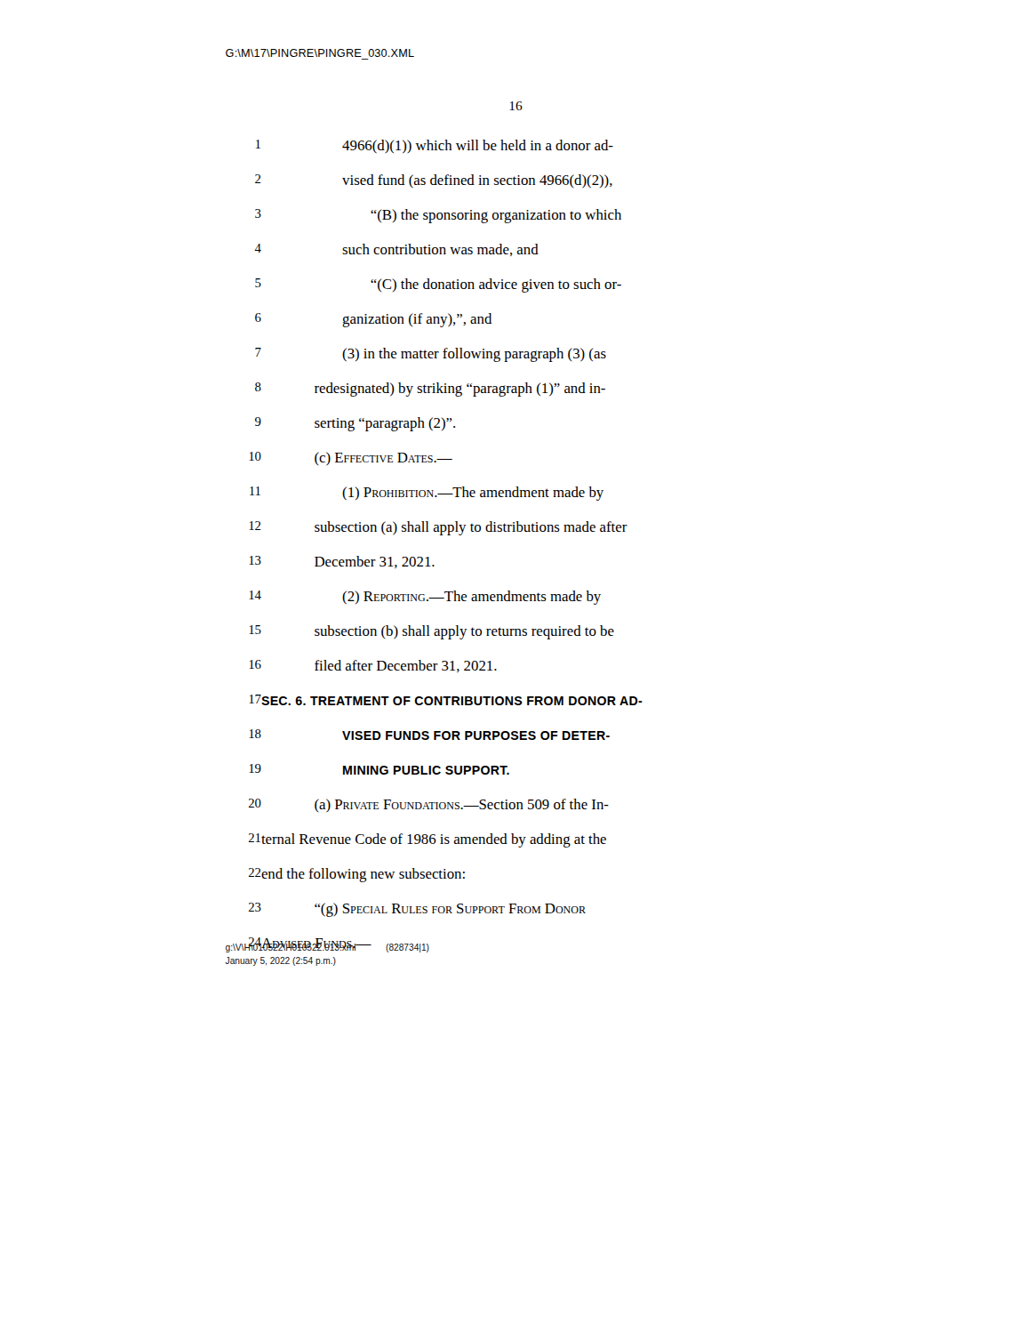G:\M\17\PINGRE\PINGRE_030.XML
16
| 1 | 4966(d)(1)) which will be held in a donor ad- |
| 2 | vised fund (as defined in section 4966(d)(2)), |
| 3 | “(B) the sponsoring organization to which |
| 4 | such contribution was made, and |
| 5 | “(C) the donation advice given to such or- |
| 6 | ganization (if any),”, and |
| 7 | (3) in the matter following paragraph (3) (as |
| 8 | redesignated) by striking “paragraph (1)” and in- |
| 9 | serting “paragraph (2)”. |
| 10 | (c) Effective Dates .— |
| 11 | (1) Prohibition .—The amendment made by |
| 12 | subsection (a) shall apply to distributions made after |
| 13 | December 31, 2021. |
| 14 | (2) Reporting .—The amendments made by |
| 15 | subsection (b) shall apply to returns required to be |
| 16 | filed after December 31, 2021. |
| 17 | SEC. 6. TREATMENT OF CONTRIBUTIONS FROM DONOR AD- |
| 18 | VISED FUNDS FOR PURPOSES OF DETER- |
| 19 | MINING PUBLIC SUPPORT. |
| 20 | (a) Private Foundations .—Section 509 of the In- |
| 21 | ternal Revenue Code of 1986 is amended by adding at the |
| 22 | end the following new subsection: |
| 23 | “(g) Special Rules for Support From Donor |
| 24 | Advised Funds .— |
g:\V\H\010522\H010522.013.xml(828734|1)
January 5, 2022 (2:54 p.m.)